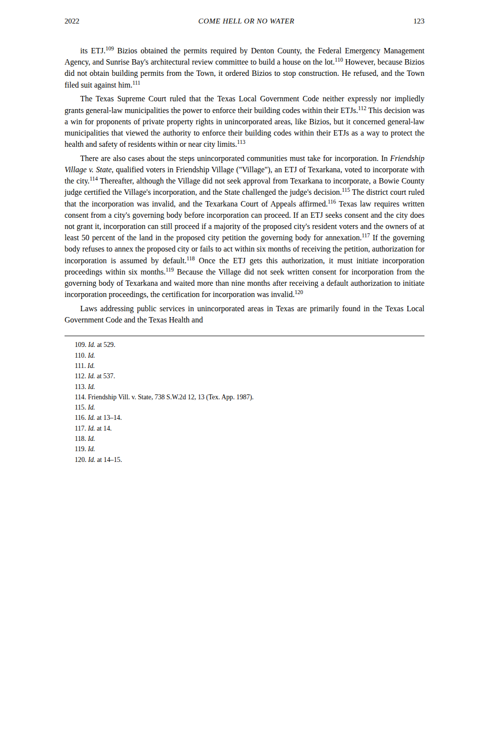2022 Come Hell or No Water 123
its ETJ.109 Bizios obtained the permits required by Denton County, the Federal Emergency Management Agency, and Sunrise Bay's architectural review committee to build a house on the lot.110 However, because Bizios did not obtain building permits from the Town, it ordered Bizios to stop construction. He refused, and the Town filed suit against him.111
The Texas Supreme Court ruled that the Texas Local Government Code neither expressly nor impliedly grants general-law municipalities the power to enforce their building codes within their ETJs.112 This decision was a win for proponents of private property rights in unincorporated areas, like Bizios, but it concerned general-law municipalities that viewed the authority to enforce their building codes within their ETJs as a way to protect the health and safety of residents within or near city limits.113
There are also cases about the steps unincorporated communities must take for incorporation. In Friendship Village v. State, qualified voters in Friendship Village ("Village"), an ETJ of Texarkana, voted to incorporate with the city.114 Thereafter, although the Village did not seek approval from Texarkana to incorporate, a Bowie County judge certified the Village's incorporation, and the State challenged the judge's decision.115 The district court ruled that the incorporation was invalid, and the Texarkana Court of Appeals affirmed.116 Texas law requires written consent from a city's governing body before incorporation can proceed. If an ETJ seeks consent and the city does not grant it, incorporation can still proceed if a majority of the proposed city's resident voters and the owners of at least 50 percent of the land in the proposed city petition the governing body for annexation.117 If the governing body refuses to annex the proposed city or fails to act within six months of receiving the petition, authorization for incorporation is assumed by default.118 Once the ETJ gets this authorization, it must initiate incorporation proceedings within six months.119 Because the Village did not seek written consent for incorporation from the governing body of Texarkana and waited more than nine months after receiving a default authorization to initiate incorporation proceedings, the certification for incorporation was invalid.120
Laws addressing public services in unincorporated areas in Texas are primarily found in the Texas Local Government Code and the Texas Health and
109. Id. at 529.
110. Id.
111. Id.
112. Id. at 537.
113. Id.
114. Friendship Vill. v. State, 738 S.W.2d 12, 13 (Tex. App. 1987).
115. Id.
116. Id. at 13–14.
117. Id. at 14.
118. Id.
119. Id.
120. Id. at 14–15.